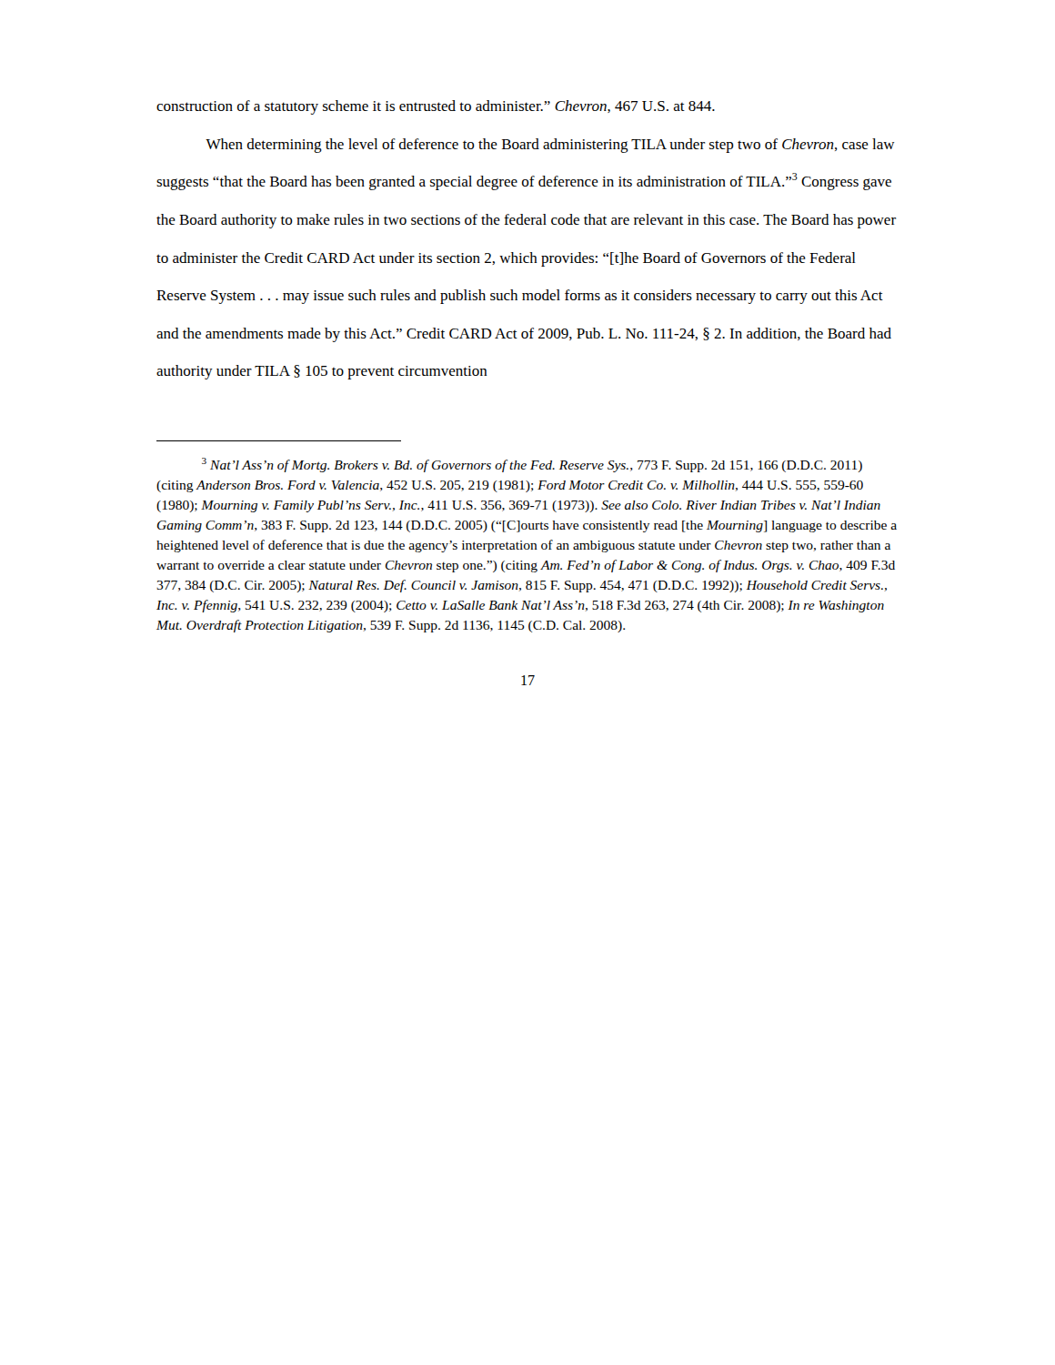construction of a statutory scheme it is entrusted to administer.” Chevron, 467 U.S. at 844.
When determining the level of deference to the Board administering TILA under step two of Chevron, case law suggests “that the Board has been granted a special degree of deference in its administration of TILA.”3 Congress gave the Board authority to make rules in two sections of the federal code that are relevant in this case. The Board has power to administer the Credit CARD Act under its section 2, which provides: “[t]he Board of Governors of the Federal Reserve System . . . may issue such rules and publish such model forms as it considers necessary to carry out this Act and the amendments made by this Act.” Credit CARD Act of 2009, Pub. L. No. 111-24, § 2. In addition, the Board had authority under TILA § 105 to prevent circumvention
3 Nat’l Ass’n of Mortg. Brokers v. Bd. of Governors of the Fed. Reserve Sys., 773 F. Supp. 2d 151, 166 (D.D.C. 2011) (citing Anderson Bros. Ford v. Valencia, 452 U.S. 205, 219 (1981); Ford Motor Credit Co. v. Milhollin, 444 U.S. 555, 559-60 (1980); Mourning v. Family Publ’ns Serv., Inc., 411 U.S. 356, 369-71 (1973)). See also Colo. River Indian Tribes v. Nat’l Indian Gaming Comm’n, 383 F. Supp. 2d 123, 144 (D.D.C. 2005) (“[C]ourts have consistently read [the Mourning] language to describe a heightened level of deference that is due the agency’s interpretation of an ambiguous statute under Chevron step two, rather than a warrant to override a clear statute under Chevron step one.”) (citing Am. Fed’n of Labor & Cong. of Indus. Orgs. v. Chao, 409 F.3d 377, 384 (D.C. Cir. 2005); Natural Res. Def. Council v. Jamison, 815 F. Supp. 454, 471 (D.D.C. 1992)); Household Credit Servs., Inc. v. Pfennig, 541 U.S. 232, 239 (2004); Cetto v. LaSalle Bank Nat’l Ass’n, 518 F.3d 263, 274 (4th Cir. 2008); In re Washington Mut. Overdraft Protection Litigation, 539 F. Supp. 2d 1136, 1145 (C.D. Cal. 2008).
17